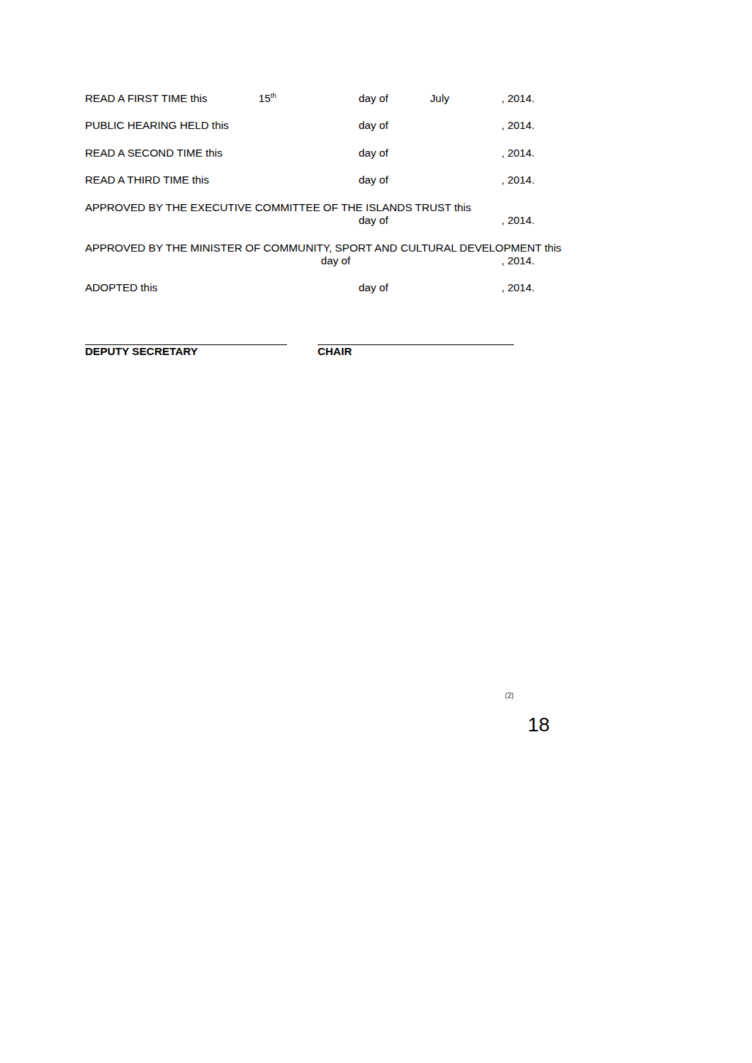| READ A FIRST TIME this | 15 th | day of | July | , 2014. |
| PUBLIC HEARING HELD this | | day of | | , 2014. |
| READ A SECOND TIME this | | day of | | , 2014. |
| READ A THIRD TIME this | | day of | | , 2014. |
| APPROVED BY THE EXECUTIVE COMMITTEE OF THE ISLANDS TRUST this |
| | | day of | | , 2014. |
| APPROVED BY THE MINISTER OF COMMUNITY, SPORT AND CULTURAL DEVELOPMENT this |
| | day of | | | , 2014. |
| ADOPTED this | | day of | | , 2014. |
| DEPUTY SECRETARY | | CHAIR |
(2)
18